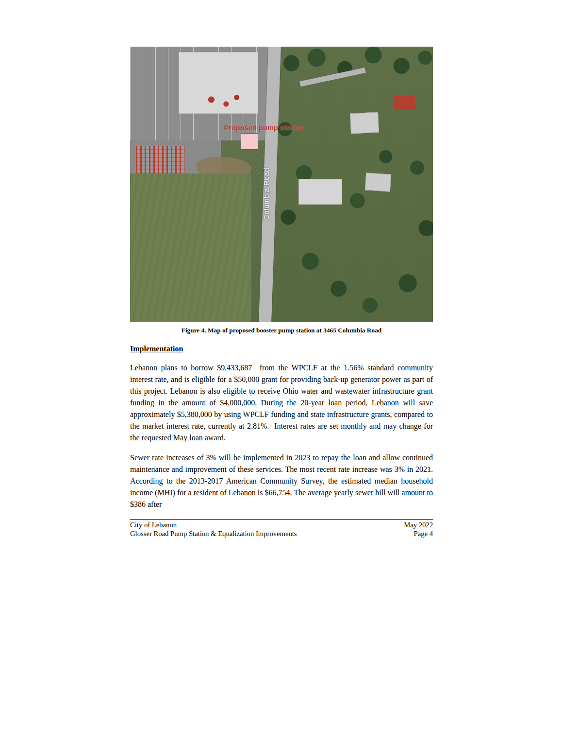Columbia Road
Proposed pump station
Figure 4. Map of proposed booster pump station at 3465 Columbia Road
Implementation
Lebanon plans to borrow $9,433,687 from the WPCLF at the 1.56% standard community interest rate, and is eligible for a $50,000 grant for providing back-up generator power as part of this project. Lebanon is also eligible to receive Ohio water and wastewater infrastructure grant funding in the amount of $4,000,000. During the 20-year loan period, Lebanon will save approximately $5,380,000 by using WPCLF funding and state infrastructure grants, compared to the market interest rate, currently at 2.81%. Interest rates are set monthly and may change for the requested May loan award.
Sewer rate increases of 3% will be implemented in 2023 to repay the loan and allow continued maintenance and improvement of these services. The most recent rate increase was 3% in 2021. According to the 2013-2017 American Community Survey, the estimated median household income (MHI) for a resident of Lebanon is $66,754. The average yearly sewer bill will amount to $386 after
City of Lebanon
Glosser Road Pump Station & Equalization Improvements
May 2022
Page 4